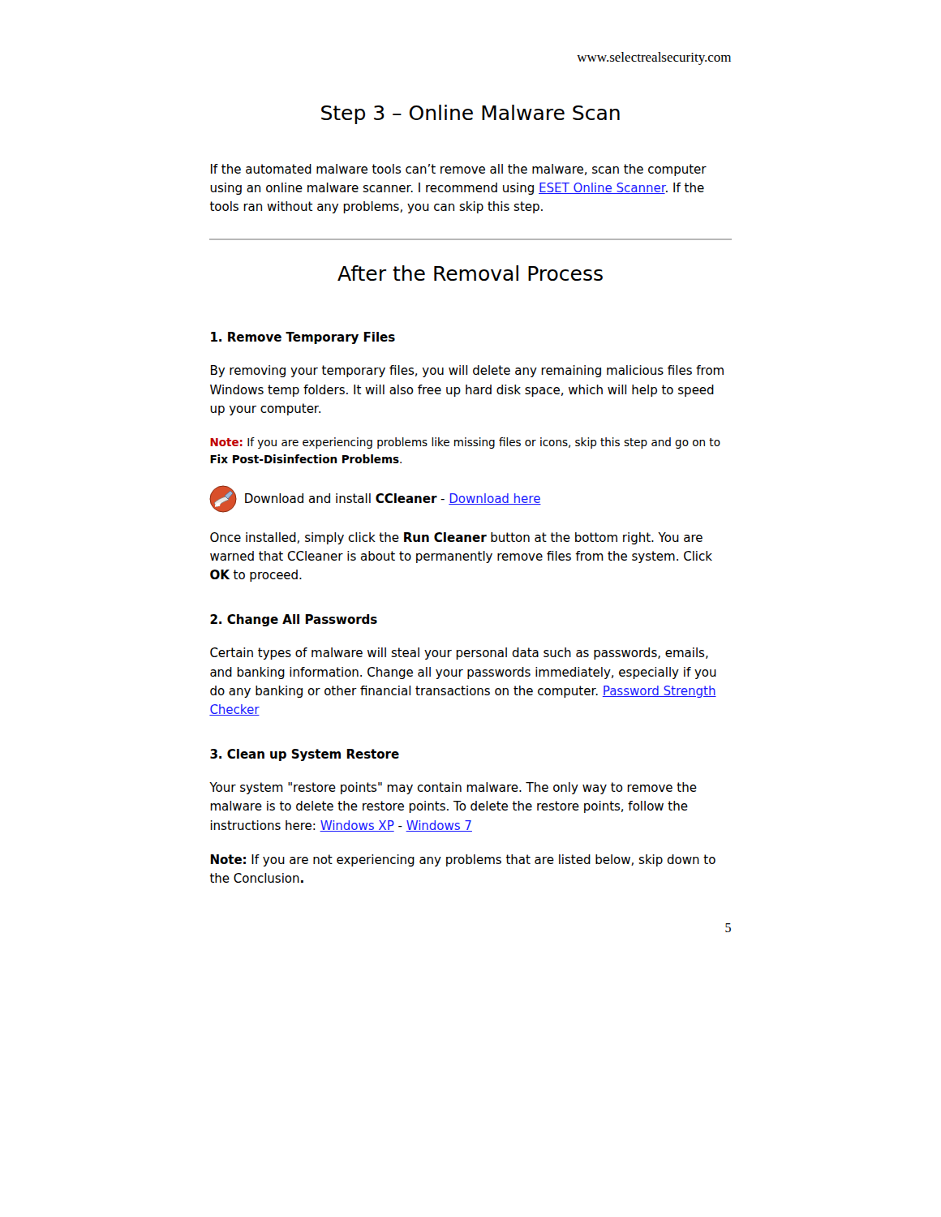www.selectrealsecurity.com
Step 3 – Online Malware Scan
If the automated malware tools can’t remove all the malware, scan the computer using an online malware scanner. I recommend using ESET Online Scanner. If the tools ran without any problems, you can skip this step.
After the Removal Process
1. Remove Temporary Files
By removing your temporary files, you will delete any remaining malicious files from Windows temp folders. It will also free up hard disk space, which will help to speed up your computer.
Note: If you are experiencing problems like missing files or icons, skip this step and go on to Fix Post-Disinfection Problems.
Download and install CCleaner - Download here
Once installed, simply click the Run Cleaner button at the bottom right. You are warned that CCleaner is about to permanently remove files from the system. Click OK to proceed.
2. Change All Passwords
Certain types of malware will steal your personal data such as passwords, emails, and banking information. Change all your passwords immediately, especially if you do any banking or other financial transactions on the computer. Password Strength Checker
3. Clean up System Restore
Your system "restore points" may contain malware. The only way to remove the malware is to delete the restore points. To delete the restore points, follow the instructions here: Windows XP - Windows 7
Note: If you are not experiencing any problems that are listed below, skip down to the Conclusion.
5